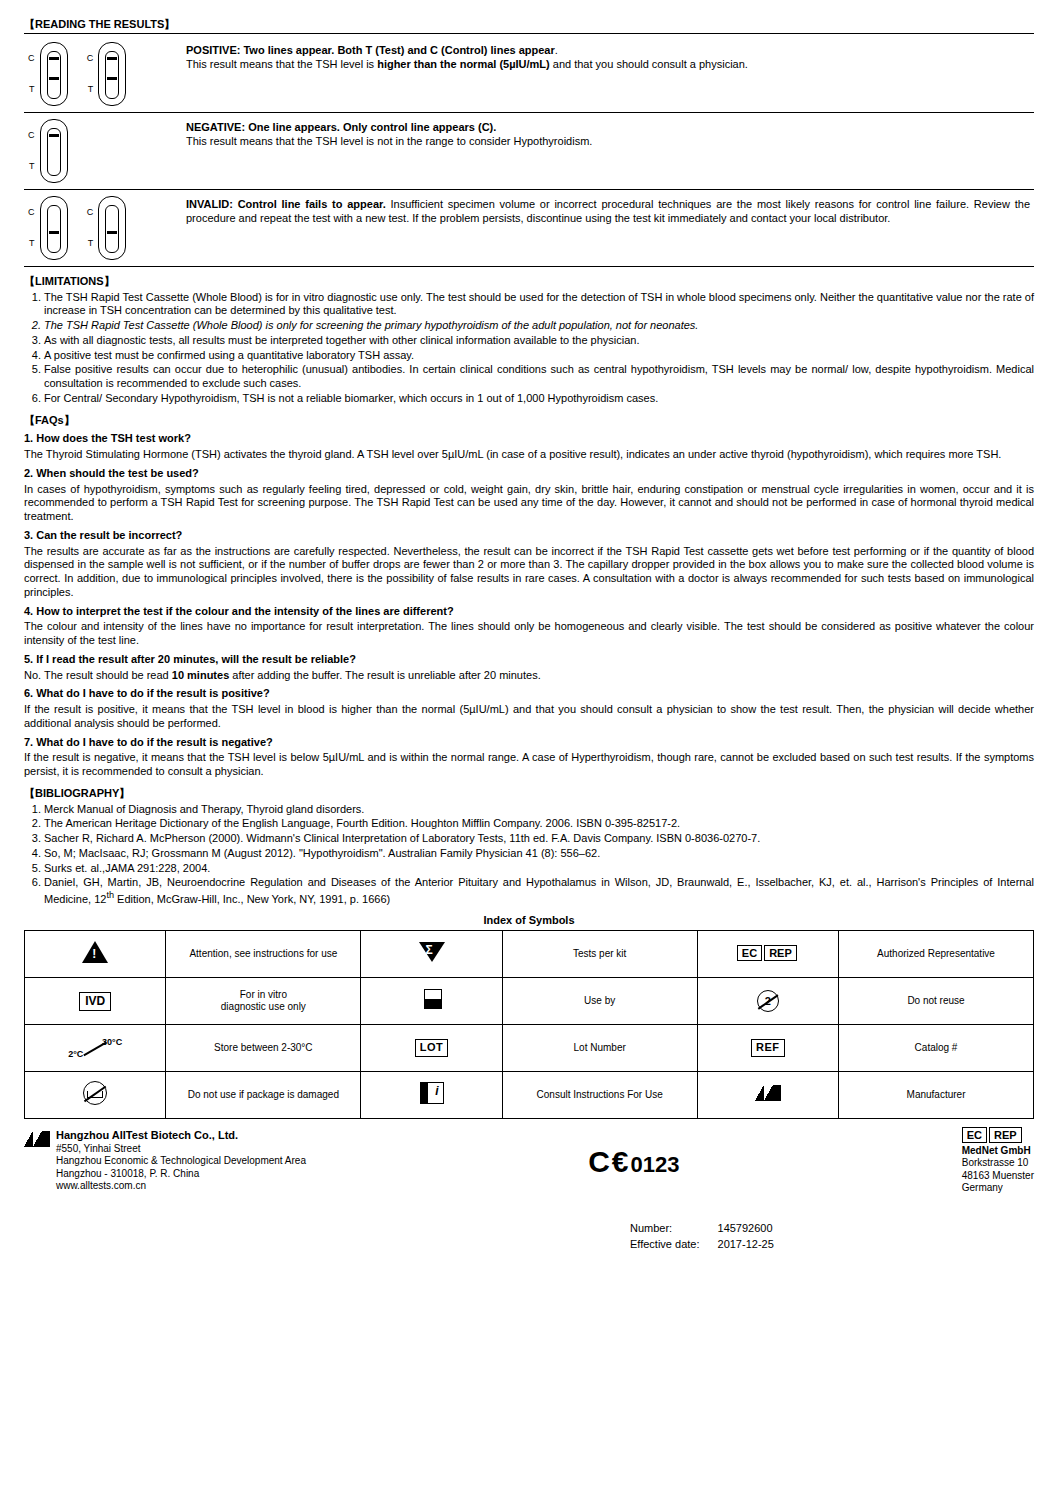【READING THE RESULTS】
| C T C T | POSITIVE: Two lines appear. Both T (Test) and C (Control) lines appear . This result means that the TSH level is higher than the normal (5µIU/mL) and that you should consult a physician. |
| C T | NEGATIVE: One line appears. Only control line appears (C). This result means that the TSH level is not in the range to consider Hypothyroidism. |
| C T C T | INVALID: Control line fails to appear. Insufficient specimen volume or incorrect procedural techniques are the most likely reasons for control line failure. Review the procedure and repeat the test with a new test. If the problem persists, discontinue using the test kit immediately and contact your local distributor. |
【LIMITATIONS】
The TSH Rapid Test Cassette (Whole Blood) is for in vitro diagnostic use only. The test should be used for the detection of TSH in whole blood specimens only. Neither the quantitative value nor the rate of increase in TSH concentration can be determined by this qualitative test.
The TSH Rapid Test Cassette (Whole Blood) is only for screening the primary hypothyroidism of the adult population, not for neonates.
As with all diagnostic tests, all results must be interpreted together with other clinical information available to the physician.
A positive test must be confirmed using a quantitative laboratory TSH assay.
False positive results can occur due to heterophilic (unusual) antibodies. In certain clinical conditions such as central hypothyroidism, TSH levels may be normal/ low, despite hypothyroidism. Medical consultation is recommended to exclude such cases.
For Central/ Secondary Hypothyroidism, TSH is not a reliable biomarker, which occurs in 1 out of 1,000 Hypothyroidism cases.
【FAQs】
1. How does the TSH test work?
The Thyroid Stimulating Hormone (TSH) activates the thyroid gland. A TSH level over 5µIU/mL (in case of a positive result), indicates an under active thyroid (hypothyroidism), which requires more TSH.
2. When should the test be used?
In cases of hypothyroidism, symptoms such as regularly feeling tired, depressed or cold, weight gain, dry skin, brittle hair, enduring constipation or menstrual cycle irregularities in women, occur and it is recommended to perform a TSH Rapid Test for screening purpose. The TSH Rapid Test can be used any time of the day. However, it cannot and should not be performed in case of hormonal thyroid medical treatment.
3. Can the result be incorrect?
The results are accurate as far as the instructions are carefully respected. Nevertheless, the result can be incorrect if the TSH Rapid Test cassette gets wet before test performing or if the quantity of blood dispensed in the sample well is not sufficient, or if the number of buffer drops are fewer than 2 or more than 3. The capillary dropper provided in the box allows you to make sure the collected blood volume is correct. In addition, due to immunological principles involved, there is the possibility of false results in rare cases. A consultation with a doctor is always recommended for such tests based on immunological principles.
4. How to interpret the test if the colour and the intensity of the lines are different?
The colour and intensity of the lines have no importance for result interpretation. The lines should only be homogeneous and clearly visible. The test should be considered as positive whatever the colour intensity of the test line.
5. If I read the result after 20 minutes, will the result be reliable?
No. The result should be read 10 minutes after adding the buffer. The result is unreliable after 20 minutes.
6. What do I have to do if the result is positive?
If the result is positive, it means that the TSH level in blood is higher than the normal (5µIU/mL) and that you should consult a physician to show the test result. Then, the physician will decide whether additional analysis should be performed.
7. What do I have to do if the result is negative?
If the result is negative, it means that the TSH level is below 5µIU/mL and is within the normal range. A case of Hyperthyroidism, though rare, cannot be excluded based on such test results. If the symptoms persist, it is recommended to consult a physician.
【BIBLIOGRAPHY】
Merck Manual of Diagnosis and Therapy, Thyroid gland disorders.
The American Heritage Dictionary of the English Language, Fourth Edition. Houghton Mifflin Company. 2006. ISBN 0-395-82517-2.
Sacher R, Richard A. McPherson (2000). Widmann's Clinical Interpretation of Laboratory Tests, 11th ed. F.A. Davis Company. ISBN 0-8036-0270-7.
So, M; MacIsaac, RJ; Grossmann M (August 2012). "Hypothyroidism". Australian Family Physician 41 (8): 556–62.
Surks et. al.,JAMA 291:228, 2004.
Daniel, GH, Martin, JB, Neuroendocrine Regulation and Diseases of the Anterior Pituitary and Hypothalamus in Wilson, JD, Braunwald, E., Isselbacher, KJ, et. al., Harrison's Principles of Internal Medicine, 12th Edition, McGraw-Hill, Inc., New York, NY, 1991, p. 1666)
Index of Symbols
| | Attention, see instructions for use | | Tests per kit | EC REP | Authorized Representative |
| IVD | For in vitro diagnostic use only | | Use by | 2 | Do not reuse |
| 30°C 2°C | Store between 2-30°C | LOT | Lot Number | REF | Catalog # |
| | Do not use if package is damaged | | Consult Instructions For Use | | Manufacturer |
Hangzhou AllTest Biotech Co., Ltd.
#550, Yinhai Street
Hangzhou Economic & Technological Development Area
Hangzhou - 310018, P. R. China
www.alltests.com.cn
C €0123
EC REP
MedNet GmbH
Borkstrasse 10
48163 Muenster
Germany
| Number: | 145792600 |
| Effective date: | 2017-12-25 |